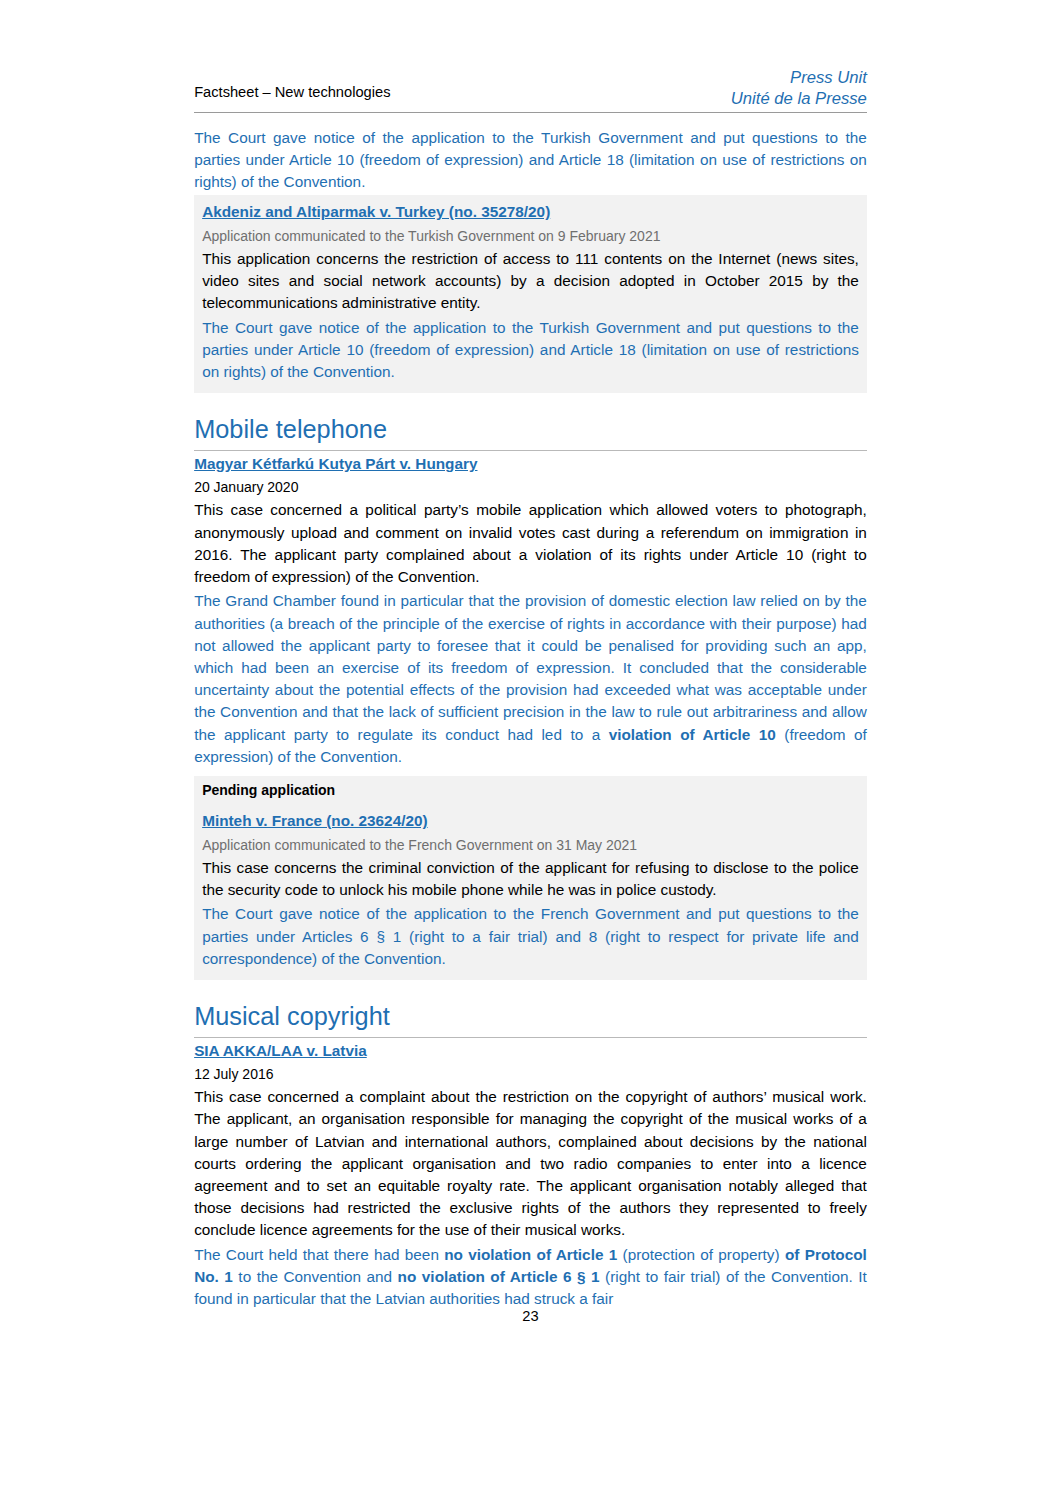Factsheet – New technologies
Press Unit
Unité de la Presse
The Court gave notice of the application to the Turkish Government and put questions to the parties under Article 10 (freedom of expression) and Article 18 (limitation on use of restrictions on rights) of the Convention.
Akdeniz and Altiparmak v. Turkey (no. 35278/20)
Application communicated to the Turkish Government on 9 February 2021
This application concerns the restriction of access to 111 contents on the Internet (news sites, video sites and social network accounts) by a decision adopted in October 2015 by the telecommunications administrative entity.
The Court gave notice of the application to the Turkish Government and put questions to the parties under Article 10 (freedom of expression) and Article 18 (limitation on use of restrictions on rights) of the Convention.
Mobile telephone
Magyar Kétfarkú Kutya Párt v. Hungary
20 January 2020
This case concerned a political party’s mobile application which allowed voters to photograph, anonymously upload and comment on invalid votes cast during a referendum on immigration in 2016. The applicant party complained about a violation of its rights under Article 10 (right to freedom of expression) of the Convention.
The Grand Chamber found in particular that the provision of domestic election law relied on by the authorities (a breach of the principle of the exercise of rights in accordance with their purpose) had not allowed the applicant party to foresee that it could be penalised for providing such an app, which had been an exercise of its freedom of expression. It concluded that the considerable uncertainty about the potential effects of the provision had exceeded what was acceptable under the Convention and that the lack of sufficient precision in the law to rule out arbitrariness and allow the applicant party to regulate its conduct had led to a violation of Article 10 (freedom of expression) of the Convention.
Pending application
Minteh v. France (no. 23624/20)
Application communicated to the French Government on 31 May 2021
This case concerns the criminal conviction of the applicant for refusing to disclose to the police the security code to unlock his mobile phone while he was in police custody.
The Court gave notice of the application to the French Government and put questions to the parties under Articles 6 § 1 (right to a fair trial) and 8 (right to respect for private life and correspondence) of the Convention.
Musical copyright
SIA AKKA/LAA v. Latvia
12 July 2016
This case concerned a complaint about the restriction on the copyright of authors’ musical work. The applicant, an organisation responsible for managing the copyright of the musical works of a large number of Latvian and international authors, complained about decisions by the national courts ordering the applicant organisation and two radio companies to enter into a licence agreement and to set an equitable royalty rate. The applicant organisation notably alleged that those decisions had restricted the exclusive rights of the authors they represented to freely conclude licence agreements for the use of their musical works.
The Court held that there had been no violation of Article 1 (protection of property) of Protocol No. 1 to the Convention and no violation of Article 6 § 1 (right to fair trial) of the Convention. It found in particular that the Latvian authorities had struck a fair
23